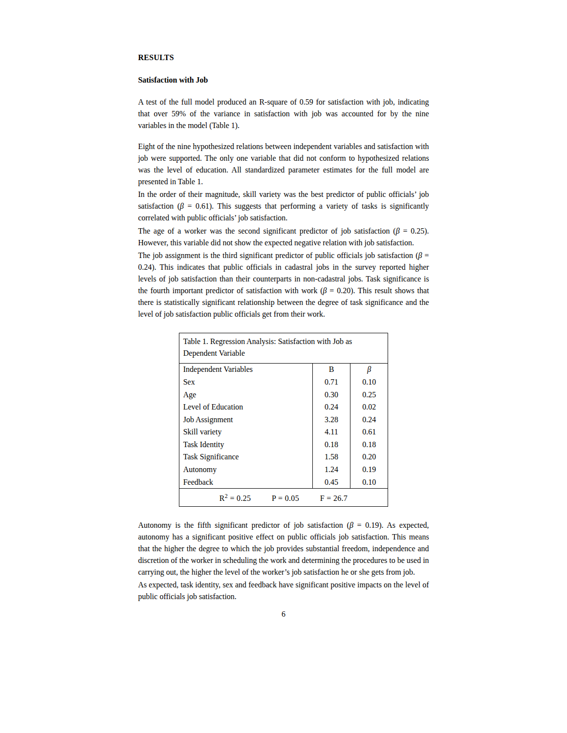RESULTS
Satisfaction with Job
A test of the full model produced an R-square of 0.59 for satisfaction with job, indicating that over 59% of the variance in satisfaction with job was accounted for by the nine variables in the model (Table 1).
Eight of the nine hypothesized relations between independent variables and satisfaction with job were supported. The only one variable that did not conform to hypothesized relations was the level of education. All standardized parameter estimates for the full model are presented in Table 1.
In the order of their magnitude, skill variety was the best predictor of public officials’ job satisfaction (β = 0.61). This suggests that performing a variety of tasks is significantly correlated with public officials’ job satisfaction.
The age of a worker was the second significant predictor of job satisfaction (β = 0.25). However, this variable did not show the expected negative relation with job satisfaction.
The job assignment is the third significant predictor of public officials job satisfaction (β = 0.24). This indicates that public officials in cadastral jobs in the survey reported higher levels of job satisfaction than their counterparts in non-cadastral jobs. Task significance is the fourth important predictor of satisfaction with work (β = 0.20). This result shows that there is statistically significant relationship between the degree of task significance and the level of job satisfaction public officials get from their work.
Table 1. Regression Analysis: Satisfaction with Job as Dependent Variable
| Independent Variables | B | β |
| Sex | 0.71 | 0.10 |
| Age | 0.30 | 0.25 |
| Level of Education | 0.24 | 0.02 |
| Job Assignment | 3.28 | 0.24 |
| Skill variety | 4.11 | 0.61 |
| Task Identity | 0.18 | 0.18 |
| Task Significance | 1.58 | 0.20 |
| Autonomy | 1.24 | 0.19 |
| Feedback | 0.45 | 0.10 |
| R 2 = 0.25 P = 0.05 F = 26.7 |
Autonomy is the fifth significant predictor of job satisfaction (β = 0.19). As expected, autonomy has a significant positive effect on public officials job satisfaction. This means that the higher the degree to which the job provides substantial freedom, independence and discretion of the worker in scheduling the work and determining the procedures to be used in carrying out, the higher the level of the worker’s job satisfaction he or she gets from job.
As expected, task identity, sex and feedback have significant positive impacts on the level of public officials job satisfaction.
6